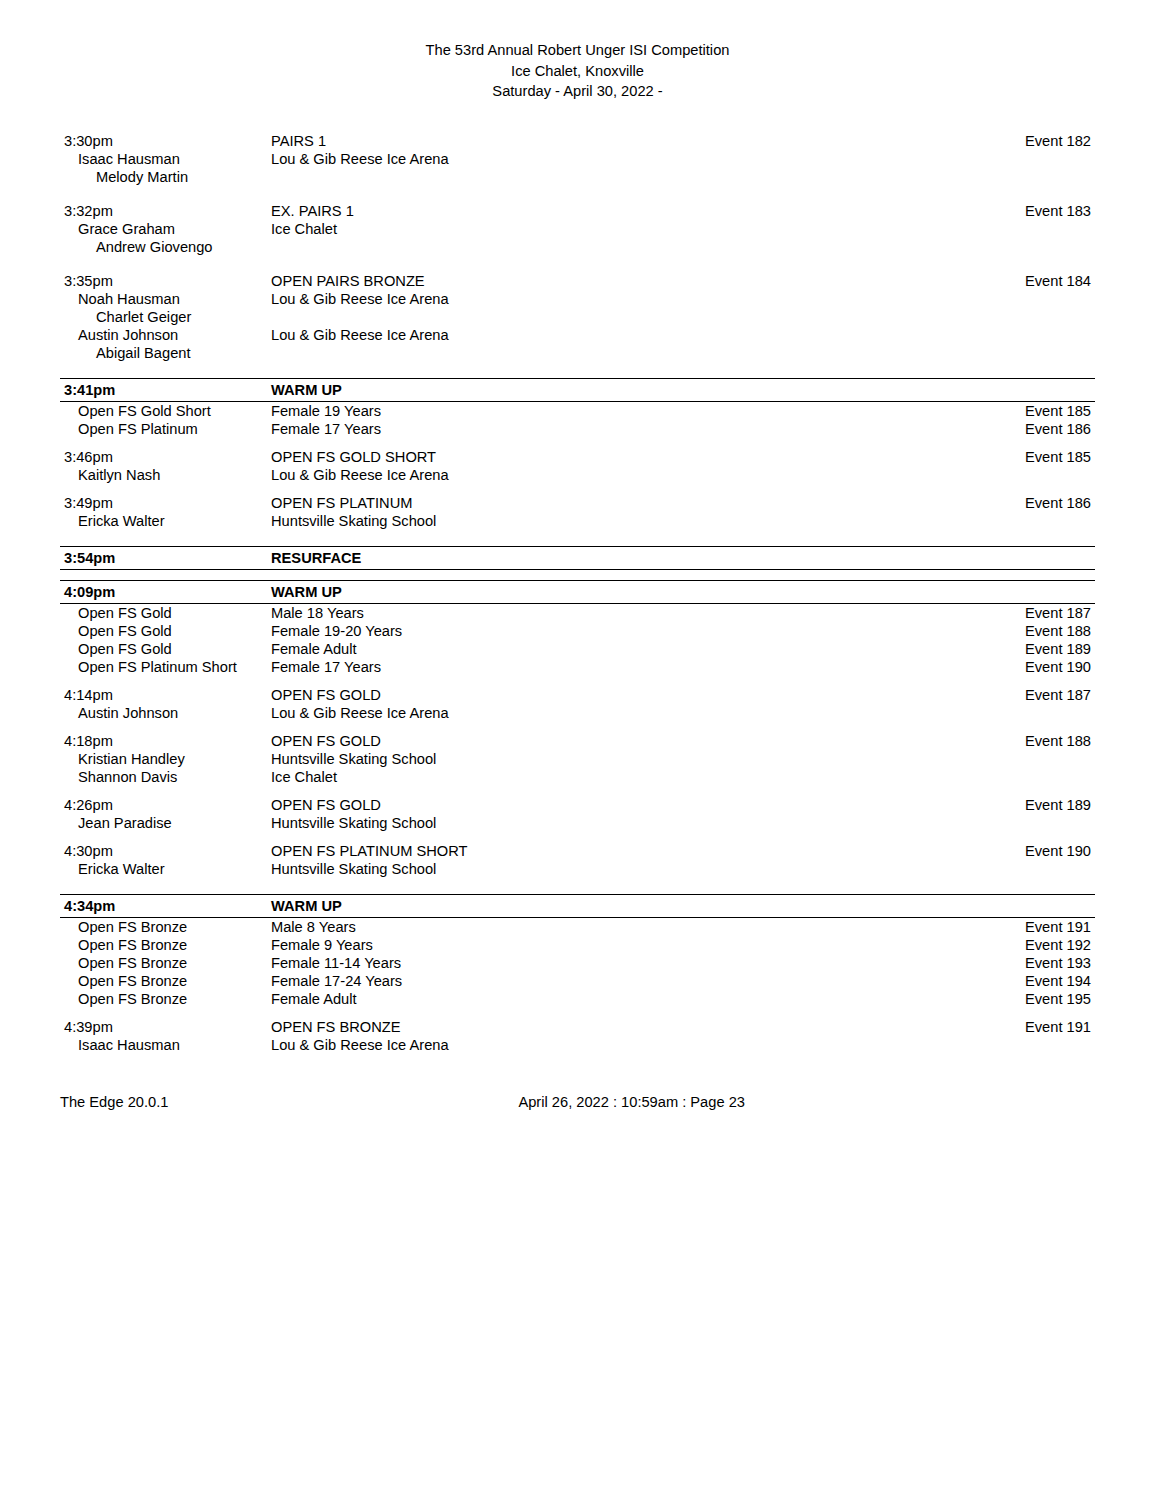The 53rd Annual Robert Unger ISI Competition
Ice Chalet, Knoxville
Saturday - April 30, 2022 -
| 3:30pm | PAIRS 1 | Event 182 |
| Isaac Hausman | Lou & Gib Reese Ice Arena | |
| Melody Martin | | |
| 3:32pm | EX. PAIRS 1 | Event 183 |
| Grace Graham | Ice Chalet | |
| Andrew Giovengo | | |
| 3:35pm | OPEN PAIRS BRONZE | Event 184 |
| Noah Hausman | Lou & Gib Reese Ice Arena | |
| Charlet Geiger | | |
| Austin Johnson | Lou & Gib Reese Ice Arena | |
| Abigail Bagent | | |
| 3:41pm | WARM UP | |
| Open FS Gold Short | Female 19 Years | Event 185 |
| Open FS Platinum | Female 17 Years | Event 186 |
| 3:46pm | OPEN FS GOLD SHORT | Event 185 |
| Kaitlyn Nash | Lou & Gib Reese Ice Arena | |
| 3:49pm | OPEN FS PLATINUM | Event 186 |
| Ericka Walter | Huntsville Skating School | |
| 3:54pm | RESURFACE | |
| 4:09pm | WARM UP | |
| Open FS Gold | Male 18 Years | Event 187 |
| Open FS Gold | Female 19-20 Years | Event 188 |
| Open FS Gold | Female Adult | Event 189 |
| Open FS Platinum Short | Female 17 Years | Event 190 |
| 4:14pm | OPEN FS GOLD | Event 187 |
| Austin Johnson | Lou & Gib Reese Ice Arena | |
| 4:18pm | OPEN FS GOLD | Event 188 |
| Kristian Handley | Huntsville Skating School | |
| Shannon Davis | Ice Chalet | |
| 4:26pm | OPEN FS GOLD | Event 189 |
| Jean Paradise | Huntsville Skating School | |
| 4:30pm | OPEN FS PLATINUM SHORT | Event 190 |
| Ericka Walter | Huntsville Skating School | |
| 4:34pm | WARM UP | |
| Open FS Bronze | Male 8 Years | Event 191 |
| Open FS Bronze | Female 9 Years | Event 192 |
| Open FS Bronze | Female 11-14 Years | Event 193 |
| Open FS Bronze | Female 17-24 Years | Event 194 |
| Open FS Bronze | Female Adult | Event 195 |
| 4:39pm | OPEN FS BRONZE | Event 191 |
| Isaac Hausman | Lou & Gib Reese Ice Arena | |
The Edge 20.0.1
April 26, 2022 : 10:59am : Page 23